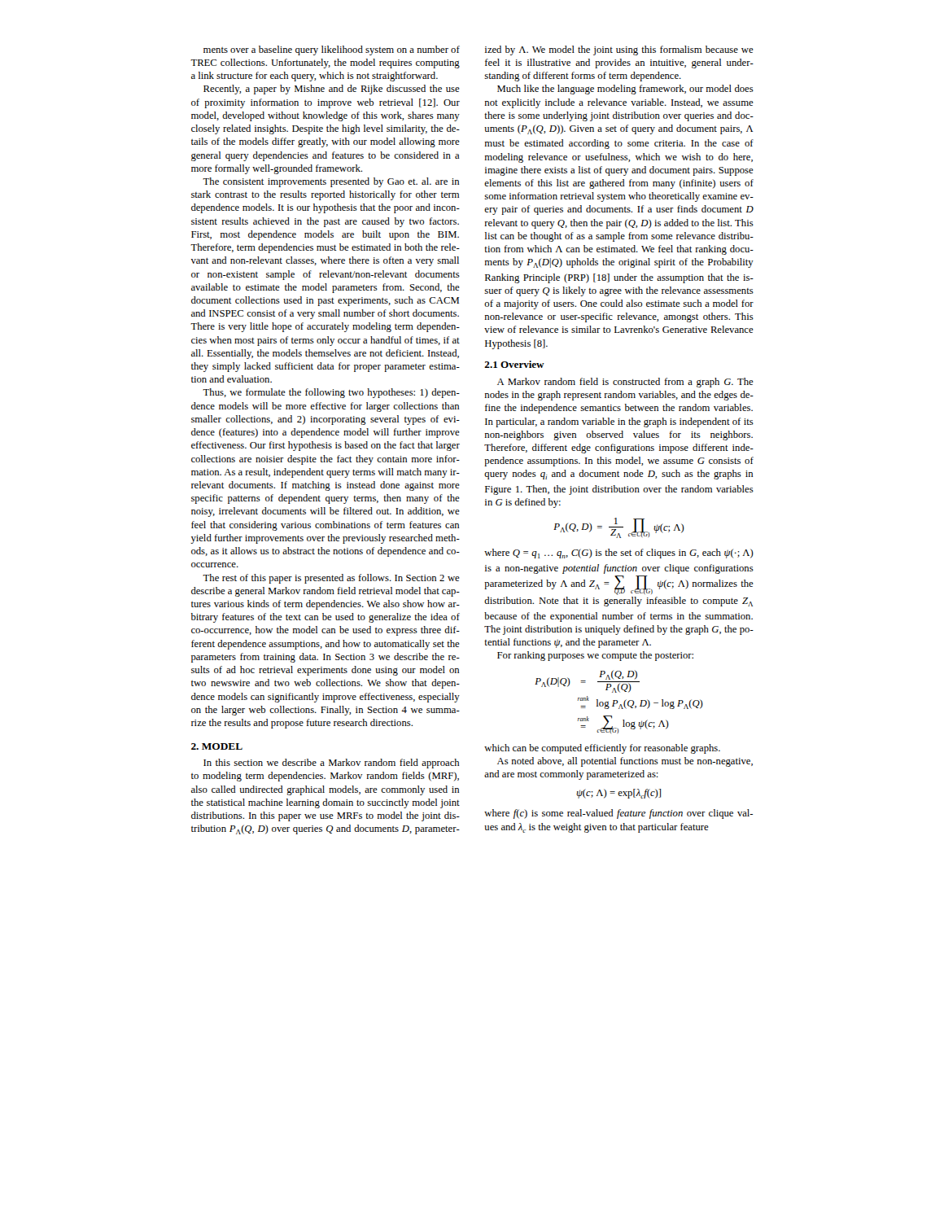ments over a baseline query likelihood system on a number of TREC collections. Unfortunately, the model requires computing a link structure for each query, which is not straightforward.
Recently, a paper by Mishne and de Rijke discussed the use of proximity information to improve web retrieval [12]. Our model, developed without knowledge of this work, shares many closely related insights. Despite the high level similarity, the details of the models differ greatly, with our model allowing more general query dependencies and features to be considered in a more formally well-grounded framework.
The consistent improvements presented by Gao et. al. are in stark contrast to the results reported historically for other term dependence models. It is our hypothesis that the poor and inconsistent results achieved in the past are caused by two factors. First, most dependence models are built upon the BIM. Therefore, term dependencies must be estimated in both the relevant and non-relevant classes, where there is often a very small or non-existent sample of relevant/non-relevant documents available to estimate the model parameters from. Second, the document collections used in past experiments, such as CACM and INSPEC consist of a very small number of short documents. There is very little hope of accurately modeling term dependencies when most pairs of terms only occur a handful of times, if at all. Essentially, the models themselves are not deficient. Instead, they simply lacked sufficient data for proper parameter estimation and evaluation.
Thus, we formulate the following two hypotheses: 1) dependence models will be more effective for larger collections than smaller collections, and 2) incorporating several types of evidence (features) into a dependence model will further improve effectiveness. Our first hypothesis is based on the fact that larger collections are noisier despite the fact they contain more information. As a result, independent query terms will match many irrelevant documents. If matching is instead done against more specific patterns of dependent query terms, then many of the noisy, irrelevant documents will be filtered out. In addition, we feel that considering various combinations of term features can yield further improvements over the previously researched methods, as it allows us to abstract the notions of dependence and co-occurrence.
The rest of this paper is presented as follows. In Section 2 we describe a general Markov random field retrieval model that captures various kinds of term dependencies. We also show how arbitrary features of the text can be used to generalize the idea of co-occurrence, how the model can be used to express three different dependence assumptions, and how to automatically set the parameters from training data. In Section 3 we describe the results of ad hoc retrieval experiments done using our model on two newswire and two web collections. We show that dependence models can significantly improve effectiveness, especially on the larger web collections. Finally, in Section 4 we summarize the results and propose future research directions.
2. MODEL
In this section we describe a Markov random field approach to modeling term dependencies. Markov random fields (MRF), also called undirected graphical models, are commonly used in the statistical machine learning domain to succinctly model joint distributions. In this paper we use MRFs to model the joint distribution PΛ(Q, D) over queries Q and documents D, parameterized by Λ. We model the joint using this formalism because we feel it is illustrative and provides an intuitive, general understanding of different forms of term dependence.
Much like the language modeling framework, our model does not explicitly include a relevance variable. Instead, we assume there is some underlying joint distribution over queries and documents (PΛ(Q, D)). Given a set of query and document pairs, Λ must be estimated according to some criteria. In the case of modeling relevance or usefulness, which we wish to do here, imagine there exists a list of query and document pairs. Suppose elements of this list are gathered from many (infinite) users of some information retrieval system who theoretically examine every pair of queries and documents. If a user finds document D relevant to query Q, then the pair (Q, D) is added to the list. This list can be thought of as a sample from some relevance distribution from which Λ can be estimated. We feel that ranking documents by PΛ(D|Q) upholds the original spirit of the Probability Ranking Principle (PRP) [18] under the assumption that the issuer of query Q is likely to agree with the relevance assessments of a majority of users. One could also estimate such a model for non-relevance or user-specific relevance, amongst others. This view of relevance is similar to Lavrenko's Generative Relevance Hypothesis [8].
2.1 Overview
A Markov random field is constructed from a graph G. The nodes in the graph represent random variables, and the edges define the independence semantics between the random variables. In particular, a random variable in the graph is independent of its non-neighbors given observed values for its neighbors. Therefore, different edge configurations impose different independence assumptions. In this model, we assume G consists of query nodes qi and a document node D, such as the graphs in Figure 1. Then, the joint distribution over the random variables in G is defined by:
PΛ(Q, D)
=
1 ZΛ ∏c∈C(G) ψ(c; Λ)
where Q = q1 … qn, C(G) is the set of cliques in G, each ψ(·; Λ) is a non-negative potential function over clique configurations parameterized by Λ and ZΛ = ∑Q,D ∏c∈C(G) ψ(c; Λ) normalizes the distribution. Note that it is generally infeasible to compute ZΛ because of the exponential number of terms in the summation. The joint distribution is uniquely defined by the graph G, the potential functions ψ, and the parameter Λ.
For ranking purposes we compute the posterior:
PΛ(D|Q)
=
PΛ(Q, D) PΛ(Q)
rank=
log PΛ(Q, D) − log PΛ(Q)
rank=
∑c∈C(G) log ψ(c; Λ)
which can be computed efficiently for reasonable graphs.
As noted above, all potential functions must be non-negative, and are most commonly parameterized as:
ψ(c; Λ) = exp[λc f(c)]
where f(c) is some real-valued feature function over clique values and λc is the weight given to that particular feature